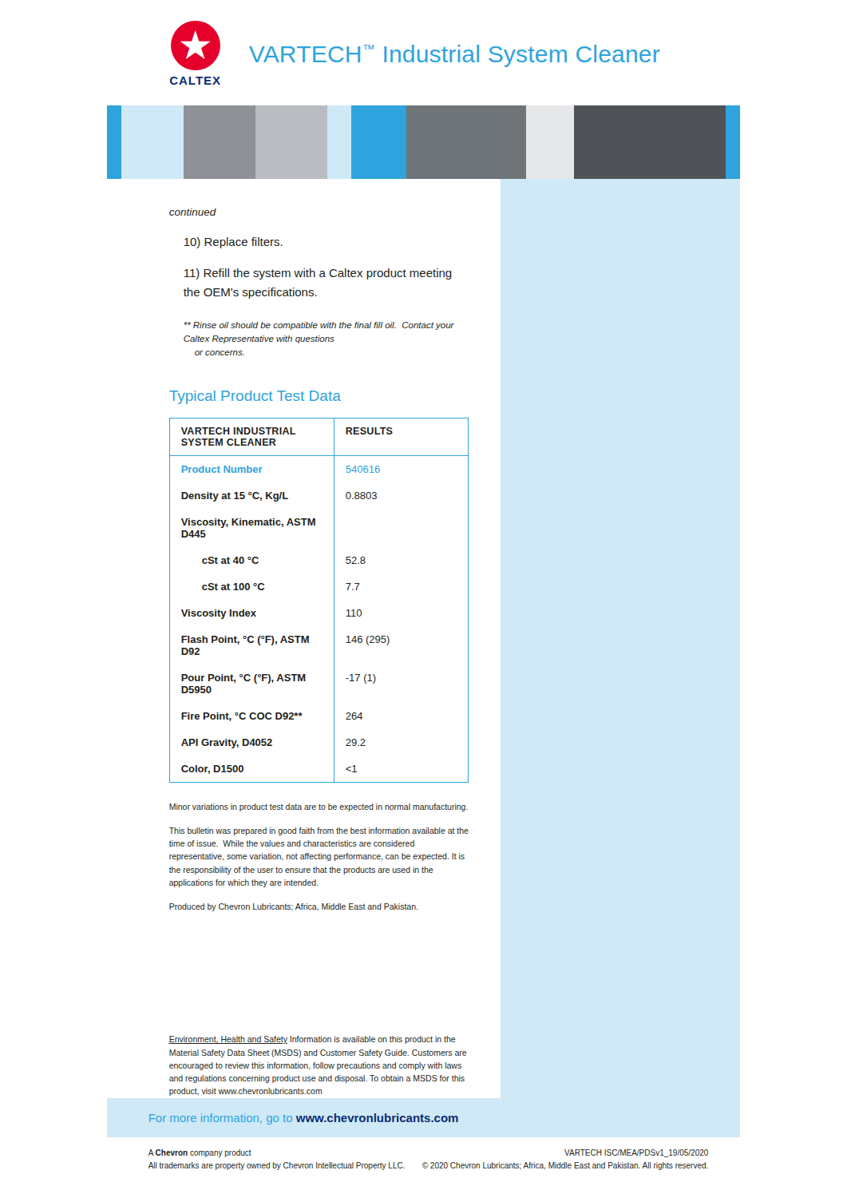CALTEX
VARTECH™ Industrial System Cleaner
continued
10) Replace filters.
11) Refill the system with a Caltex product meeting the OEM's specifications.
** Rinse oil should be compatible with the final fill oil. Contact your Caltex Representative with questions or concerns.
Typical Product Test Data
| VARTECH INDUSTRIAL SYSTEM CLEANER | RESULTS |
| --- | --- |
| Product Number | 540616 |
| Density at 15 °C, Kg/L | 0.8803 |
| Viscosity, Kinematic, ASTM D445 | |
| cSt at 40 °C | 52.8 |
| cSt at 100 °C | 7.7 |
| Viscosity Index | 110 |
| Flash Point, °C (°F), ASTM D92 | 146 (295) |
| Pour Point, °C (°F), ASTM D5950 | -17 (1) |
| Fire Point, °C COC D92** | 264 |
| API Gravity, D4052 | 29.2 |
| Color, D1500 | <1 |
Minor variations in product test data are to be expected in normal manufacturing.
This bulletin was prepared in good faith from the best information available at the time of issue. While the values and characteristics are considered representative, some variation, not affecting performance, can be expected. It is the responsibility of the user to ensure that the products are used in the applications for which they are intended.
Produced by Chevron Lubricants; Africa, Middle East and Pakistan.
Environment, Health and Safety Information is available on this product in the Material Safety Data Sheet (MSDS) and Customer Safety Guide. Customers are encouraged to review this information, follow precautions and comply with laws and regulations concerning product use and disposal. To obtain a MSDS for this product, visit www.chevronlubricants.com
For more information, go to www.chevronlubricants.com
A Chevron company product
All trademarks are property owned by Chevron Intellectual Property LLC.
VARTECH ISC/MEA/PDSv1_19/05/2020
© 2020 Chevron Lubricants; Africa, Middle East and Pakistan. All rights reserved.